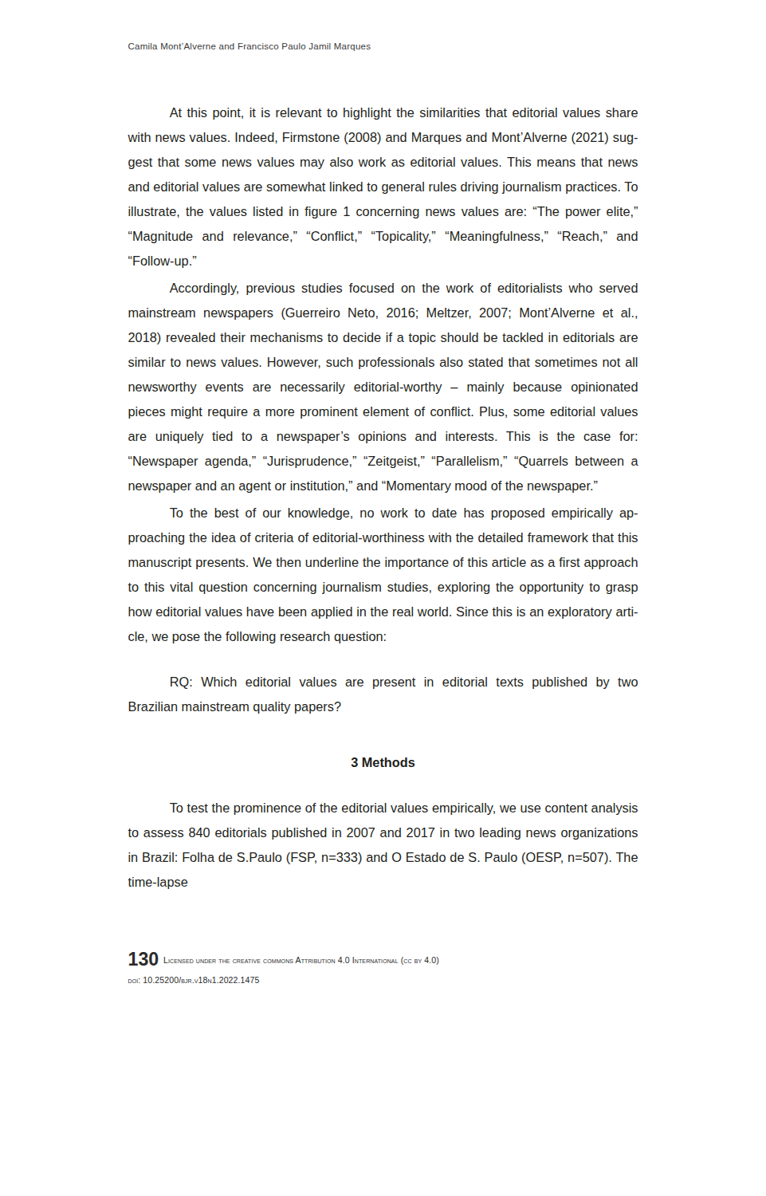Camila Mont’Alverne and Francisco Paulo Jamil Marques
At this point, it is relevant to highlight the similarities that editorial values share with news values. Indeed, Firmstone (2008) and Marques and Mont’Alverne (2021) suggest that some news values may also work as editorial values. This means that news and editorial values are somewhat linked to general rules driving journalism practices. To illustrate, the values listed in figure 1 concerning news values are: “The power elite,” “Magnitude and relevance,” “Conflict,” “Topicality,” “Meaningfulness,” “Reach,” and “Follow-up.”
Accordingly, previous studies focused on the work of editorialists who served mainstream newspapers (Guerreiro Neto, 2016; Meltzer, 2007; Mont’Alverne et al., 2018) revealed their mechanisms to decide if a topic should be tackled in editorials are similar to news values. However, such professionals also stated that sometimes not all newsworthy events are necessarily editorial-worthy – mainly because opinionated pieces might require a more prominent element of conflict. Plus, some editorial values are uniquely tied to a newspaper’s opinions and interests. This is the case for: “Newspaper agenda,” “Jurisprudence,” “Zeitgeist,” “Parallelism,” “Quarrels between a newspaper and an agent or institution,” and “Momentary mood of the newspaper.”
To the best of our knowledge, no work to date has proposed empirically approaching the idea of criteria of editorial-worthiness with the detailed framework that this manuscript presents. We then underline the importance of this article as a first approach to this vital question concerning journalism studies, exploring the opportunity to grasp how editorial values have been applied in the real world. Since this is an exploratory article, we pose the following research question:
RQ: Which editorial values are present in editorial texts published by two Brazilian mainstream quality papers?
3 Methods
To test the prominence of the editorial values empirically, we use content analysis to assess 840 editorials published in 2007 and 2017 in two leading news organizations in Brazil: Folha de S.Paulo (FSP, n=333) and O Estado de S. Paulo (OESP, n=507). The time-lapse
130 Licensed under the creative commons Attribution 4.0 International (cc by 4.0) doi: 10.25200/bjr.v18n1.2022.1475